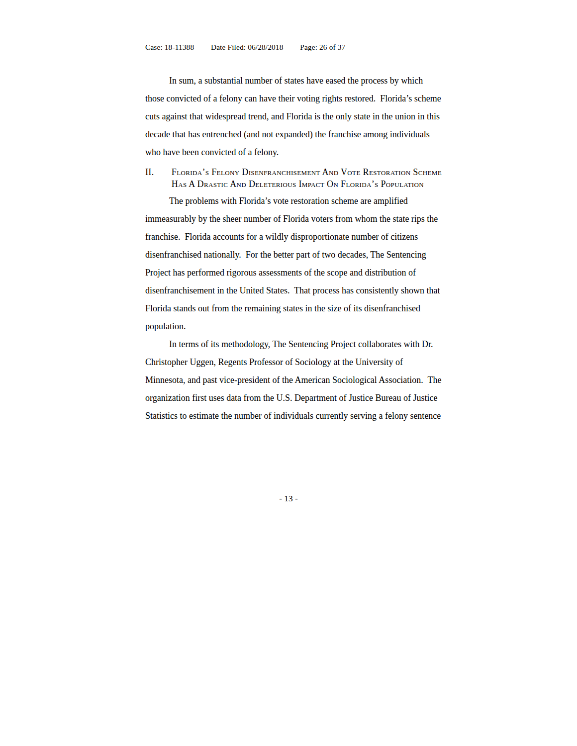Case: 18-11388 Date Filed: 06/28/2018 Page: 26 of 37
In sum, a substantial number of states have eased the process by which those convicted of a felony can have their voting rights restored. Florida’s scheme cuts against that widespread trend, and Florida is the only state in the union in this decade that has entrenched (and not expanded) the franchise among individuals who have been convicted of a felony.
II.
Florida’s Felony Disenfranchisement And Vote Restoration Scheme Has A Drastic And Deleterious Impact On Florida’s Population
The problems with Florida’s vote restoration scheme are amplified immeasurably by the sheer number of Florida voters from whom the state rips the franchise. Florida accounts for a wildly disproportionate number of citizens disenfranchised nationally. For the better part of two decades, The Sentencing Project has performed rigorous assessments of the scope and distribution of disenfranchisement in the United States. That process has consistently shown that Florida stands out from the remaining states in the size of its disenfranchised population.
In terms of its methodology, The Sentencing Project collaborates with Dr. Christopher Uggen, Regents Professor of Sociology at the University of Minnesota, and past vice-president of the American Sociological Association. The organization first uses data from the U.S. Department of Justice Bureau of Justice Statistics to estimate the number of individuals currently serving a felony sentence
- 13 -